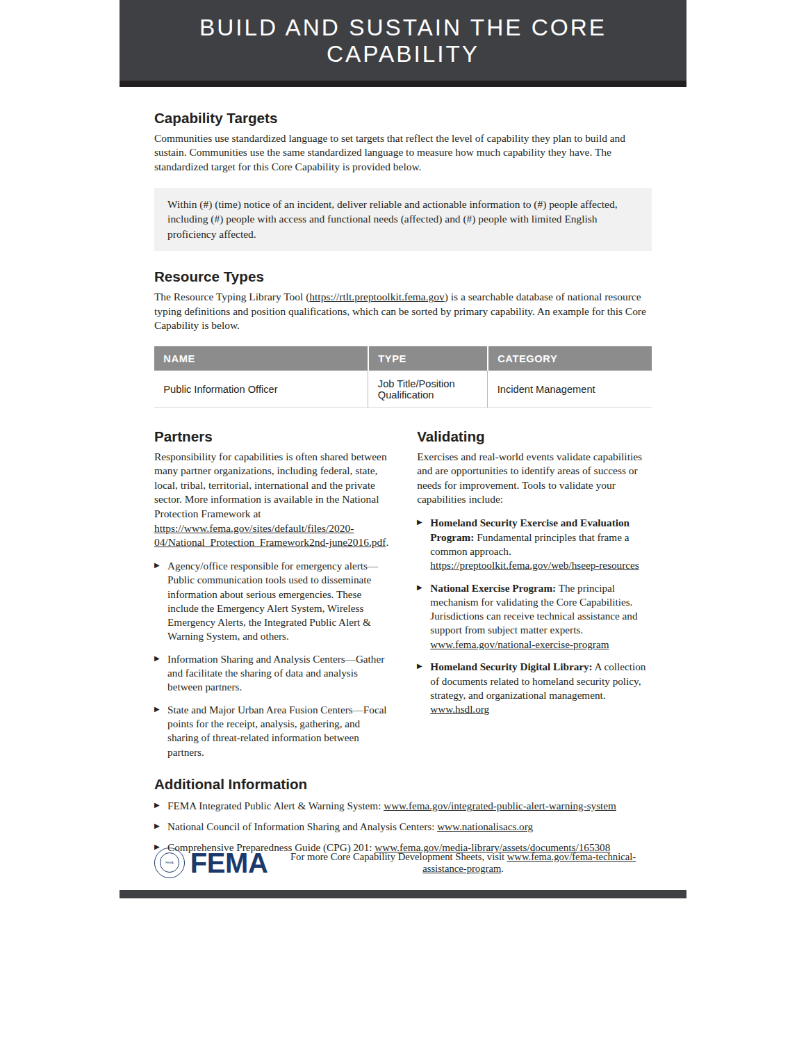Build and Sustain the Core Capability
Capability Targets
Communities use standardized language to set targets that reflect the level of capability they plan to build and sustain. Communities use the same standardized language to measure how much capability they have. The standardized target for this Core Capability is provided below.
Within (#) (time) notice of an incident, deliver reliable and actionable information to (#) people affected, including (#) people with access and functional needs (affected) and (#) people with limited English proficiency affected.
Resource Types
The Resource Typing Library Tool (https://rtlt.preptoolkit.fema.gov) is a searchable database of national resource typing definitions and position qualifications, which can be sorted by primary capability. An example for this Core Capability is below.
| NAME | TYPE | CATEGORY |
| --- | --- | --- |
| Public Information Officer | Job Title/Position Qualification | Incident Management |
Partners
Responsibility for capabilities is often shared between many partner organizations, including federal, state, local, tribal, territorial, international and the private sector. More information is available in the National Protection Framework at https://www.fema.gov/sites/default/files/2020-04/National_Protection_Framework2nd-june2016.pdf.
Agency/office responsible for emergency alerts—Public communication tools used to disseminate information about serious emergencies. These include the Emergency Alert System, Wireless Emergency Alerts, the Integrated Public Alert & Warning System, and others.
Information Sharing and Analysis Centers—Gather and facilitate the sharing of data and analysis between partners.
State and Major Urban Area Fusion Centers—Focal points for the receipt, analysis, gathering, and sharing of threat-related information between partners.
Validating
Exercises and real-world events validate capabilities and are opportunities to identify areas of success or needs for improvement. Tools to validate your capabilities include:
Homeland Security Exercise and Evaluation Program: Fundamental principles that frame a common approach. https://preptoolkit.fema.gov/web/hseep-resources
National Exercise Program: The principal mechanism for validating the Core Capabilities. Jurisdictions can receive technical assistance and support from subject matter experts. www.fema.gov/national-exercise-program
Homeland Security Digital Library: A collection of documents related to homeland security policy, strategy, and organizational management. www.hsdl.org
Additional Information
FEMA Integrated Public Alert & Warning System: www.fema.gov/integrated-public-alert-warning-system
National Council of Information Sharing and Analysis Centers: www.nationalisacs.org
Comprehensive Preparedness Guide (CPG) 201: www.fema.gov/media-library/assets/documents/165308
FEMA
FEMA
For more Core Capability Development Sheets, visit www.fema.gov/fema-technical-assistance-program.